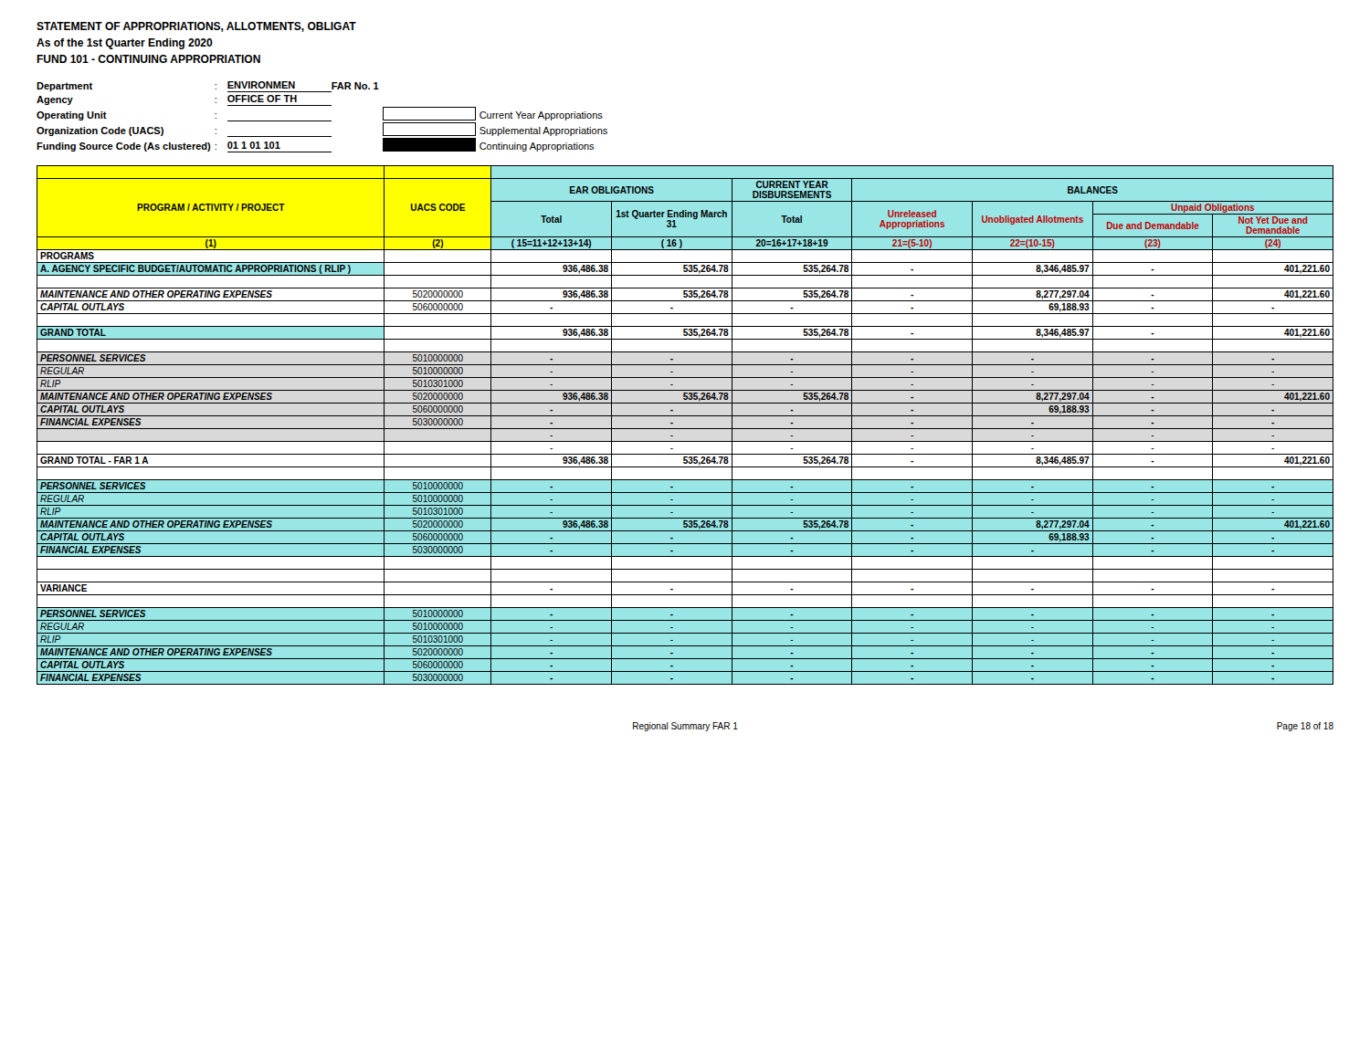STATEMENT OF APPROPRIATIONS, ALLOTMENTS, OBLIGAT
As of the 1st Quarter Ending 2020
FUND 101 - CONTINUING APPROPRIATION
| Department | : | ENVIRONMEN | FAR No. 1 | | |
| Agency | : | OFFICE OF TH | | | |
| Operating Unit | : | | | | Current Year Appropriations |
| Organization Code (UACS) | : | | | | Supplemental Appropriations |
| Funding Source Code (As clustered) | : | 01 1 01 101 | | | Continuing Appropriations |
| PROGRAM / ACTIVITY / PROJECT | UACS CODE | EAR OBLIGATIONS | CURRENT YEAR DISBURSEMENTS | BALANCES |
| --- | --- | --- | --- | --- |
| Total | 1st Quarter Ending March 31 | Total | Unreleased Appropriations | Unobligated Allotments | Unpaid Obligations |
| Due and Demandable | Not Yet Due and Demandable |
| (1) | (2) | ( 15=11+12+13+14) | ( 16 ) | 20=16+17+18+19 | 21=(5-10) | 22=(10-15) | (23) | (24) |
| PROGRAMS | | | | | | | | |
| A. AGENCY SPECIFIC BUDGET/AUTOMATIC APPROPRIATIONS ( RLIP ) | | 936,486.38 | 535,264.78 | 535,264.78 | - | 8,346,485.97 | - | 401,221.60 |
| MAINTENANCE AND OTHER OPERATING EXPENSES | 5020000000 | 936,486.38 | 535,264.78 | 535,264.78 | - | 8,277,297.04 | - | 401,221.60 |
| CAPITAL OUTLAYS | 5060000000 | - | - | - | - | 69,188.93 | - | - |
| GRAND TOTAL | | 936,486.38 | 535,264.78 | 535,264.78 | - | 8,346,485.97 | - | 401,221.60 |
| PERSONNEL SERVICES | 5010000000 | - | - | - | - | - | - | - |
| REGULAR | 5010000000 | - | - | - | - | - | - | - |
| RLIP | 5010301000 | - | - | - | - | - | - | - |
| MAINTENANCE AND OTHER OPERATING EXPENSES | 5020000000 | 936,486.38 | 535,264.78 | 535,264.78 | - | 8,277,297.04 | - | 401,221.60 |
| CAPITAL OUTLAYS | 5060000000 | - | - | - | - | 69,188.93 | - | - |
| FINANCIAL EXPENSES | 5030000000 | - | - | - | - | - | - | - |
| | | - | - | - | - | - | - | - |
| | | - | - | - | - | - | - | - |
| GRAND TOTAL - FAR 1 A | | 936,486.38 | 535,264.78 | 535,264.78 | - | 8,346,485.97 | - | 401,221.60 |
| PERSONNEL SERVICES | 5010000000 | - | - | - | - | - | - | - |
| REGULAR | 5010000000 | - | - | - | - | - | - | - |
| RLIP | 5010301000 | - | - | - | - | - | - | - |
| MAINTENANCE AND OTHER OPERATING EXPENSES | 5020000000 | 936,486.38 | 535,264.78 | 535,264.78 | - | 8,277,297.04 | - | 401,221.60 |
| CAPITAL OUTLAYS | 5060000000 | - | - | - | - | 69,188.93 | - | - |
| FINANCIAL EXPENSES | 5030000000 | - | - | - | - | - | - | - |
| VARIANCE | | - | - | - | - | - | - | - |
| PERSONNEL SERVICES | 5010000000 | - | - | - | - | - | - | - |
| REGULAR | 5010000000 | - | - | - | - | - | - | - |
| RLIP | 5010301000 | - | - | - | - | - | - | - |
| MAINTENANCE AND OTHER OPERATING EXPENSES | 5020000000 | - | - | - | - | - | - | - |
| CAPITAL OUTLAYS | 5060000000 | - | - | - | - | - | - | - |
| FINANCIAL EXPENSES | 5030000000 | - | - | - | - | - | - | - |
Regional Summary FAR 1
Page 18 of 18